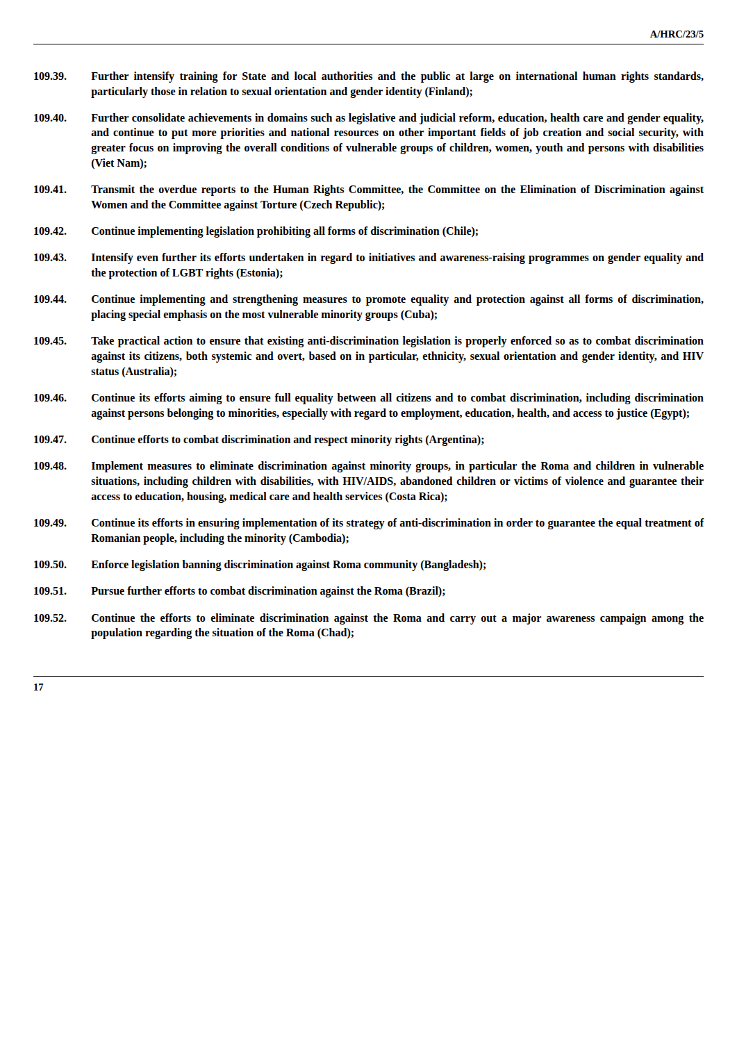A/HRC/23/5
109.39.
Further intensify training for State and local authorities and the public at large on international human rights standards, particularly those in relation to sexual orientation and gender identity (Finland);
109.40.
Further consolidate achievements in domains such as legislative and judicial reform, education, health care and gender equality, and continue to put more priorities and national resources on other important fields of job creation and social security, with greater focus on improving the overall conditions of vulnerable groups of children, women, youth and persons with disabilities (Viet Nam);
109.41.
Transmit the overdue reports to the Human Rights Committee, the Committee on the Elimination of Discrimination against Women and the Committee against Torture (Czech Republic);
109.42.
Continue implementing legislation prohibiting all forms of discrimination (Chile);
109.43.
Intensify even further its efforts undertaken in regard to initiatives and awareness-raising programmes on gender equality and the protection of LGBT rights (Estonia);
109.44.
Continue implementing and strengthening measures to promote equality and protection against all forms of discrimination, placing special emphasis on the most vulnerable minority groups (Cuba);
109.45.
Take practical action to ensure that existing anti-discrimination legislation is properly enforced so as to combat discrimination against its citizens, both systemic and overt, based on in particular, ethnicity, sexual orientation and gender identity, and HIV status (Australia);
109.46.
Continue its efforts aiming to ensure full equality between all citizens and to combat discrimination, including discrimination against persons belonging to minorities, especially with regard to employment, education, health, and access to justice (Egypt);
109.47.
Continue efforts to combat discrimination and respect minority rights (Argentina);
109.48.
Implement measures to eliminate discrimination against minority groups, in particular the Roma and children in vulnerable situations, including children with disabilities, with HIV/AIDS, abandoned children or victims of violence and guarantee their access to education, housing, medical care and health services (Costa Rica);
109.49.
Continue its efforts in ensuring implementation of its strategy of anti-discrimination in order to guarantee the equal treatment of Romanian people, including the minority (Cambodia);
109.50.
Enforce legislation banning discrimination against Roma community (Bangladesh);
109.51.
Pursue further efforts to combat discrimination against the Roma (Brazil);
109.52.
Continue the efforts to eliminate discrimination against the Roma and carry out a major awareness campaign among the population regarding the situation of the Roma (Chad);
17